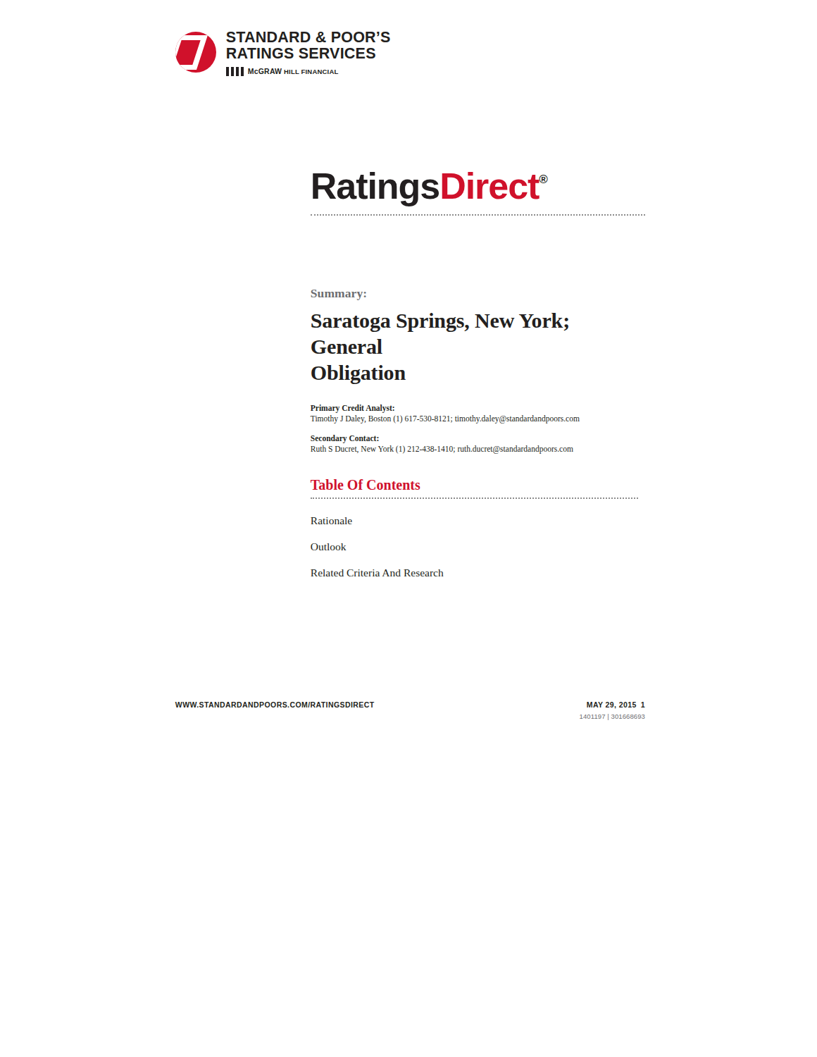Standard & Poor’s
Ratings Services
McGRAW HILL FINANCIAL
RatingsDirect®
Summary:
Saratoga Springs, New York; General
Obligation
Primary Credit Analyst:
Timothy J Daley, Boston (1) 617-530-8121; timothy.daley@standardandpoors.com
Secondary Contact:
Ruth S Ducret, New York (1) 212-438-1410; ruth.ducret@standardandpoors.com
Table Of Contents
Rationale
Outlook
Related Criteria And Research
www.standardandpoors.com/ratingsdirect
May 29, 20151
1401197 | 301668693